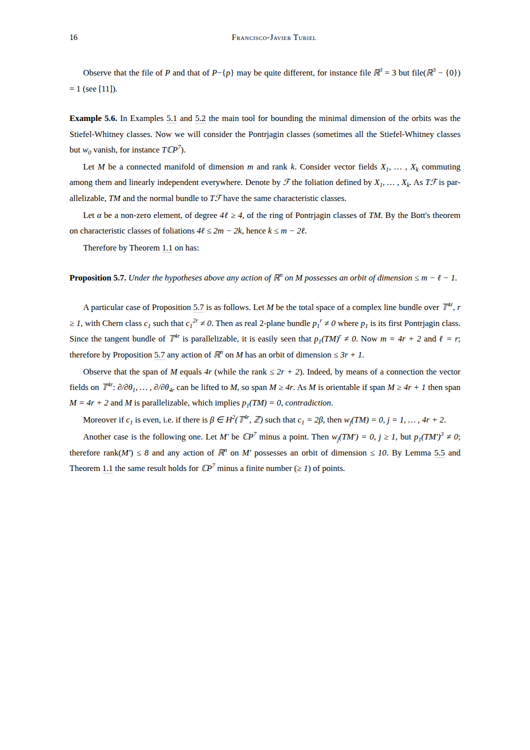16 Francisco-Javier Turiel
Observe that the file of P and that of P−{p} may be quite different, for instance file ℝ3 = 3 but file(ℝ3 − {0}) = 1 (see 11).
Example 5.6. In Examples 5.1 and 5.2 the main tool for bounding the minimal dimension of the orbits was the Stiefel-Whitney classes. Now we will consider the Pontrjagin classes (sometimes all the Stiefel-Whitney classes but w0 vanish, for instance TℂP7).
Let M be a connected manifold of dimension m and rank k. Consider vector fields X1, … , Xk commuting among them and linearly independent everywhere. Denote by ℱ the foliation defined by X1, … , Xk. As Tℱ is parallelizable, TM and the normal bundle to Tℱ have the same characteristic classes.
Let α be a non-zero element, of degree 4ℓ ≥ 4, of the ring of Pontrjagin classes of TM. By the Bott's theorem on characteristic classes of foliations 4ℓ ≤ 2m − 2k, hence k ≤ m − 2ℓ.
Therefore by Theorem 1.1 on has:
Proposition 5.7. Under the hypotheses above any action of ℝn on M possesses an orbit of dimension ≤ m − ℓ − 1.
A particular case of Proposition 5.7 is as follows. Let M be the total space of a complex line bundle over 𝕋4r, r ≥ 1, with Chern class c1 such that c12r ≠ 0. Then as real 2-plane bundle p1r ≠ 0 where p1 is its first Pontrjagin class. Since the tangent bundle of 𝕋4r is parallelizable, it is easily seen that p1(TM)r ≠ 0. Now m = 4r + 2 and ℓ = r; therefore by Proposition 5.7 any action of ℝn on M has an orbit of dimension ≤ 3r + 1.
Observe that the span of M equals 4r (while the rank ≤ 2r + 2). Indeed, by means of a connection the vector fields on 𝕋4r: ∂/∂θ1, … , ∂/∂θ4r can be lifted to M, so span M ≥ 4r. As M is orientable if span M ≥ 4r + 1 then span M = 4r + 2 and M is parallelizable, which implies p1(TM) = 0, contradiction.
Moreover if c1 is even, i.e. if there is β ∈ H2(𝕋4r, ℤ) such that c1 = 2β, then wj(TM) = 0, j = 1, … , 4r + 2.
Another case is the following one. Let M′ be ℂP7 minus a point. Then wj(TM′) = 0, j ≥ 1, but p1(TM′)3 ≠ 0; therefore rank(M′) ≤ 8 and any action of ℝn on M′ possesses an orbit of dimension ≤ 10. By Lemma 5.5 and Theorem 1.1 the same result holds for ℂP7 minus a finite number (≥ 1) of points.